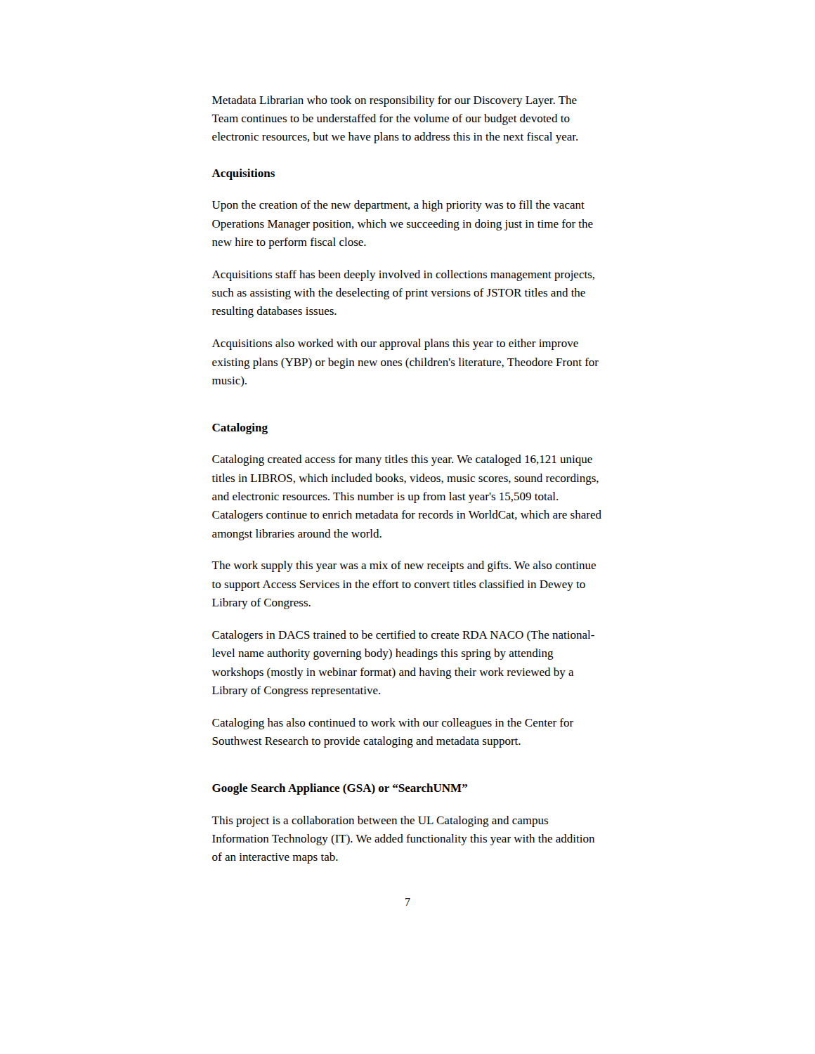Metadata Librarian who took on responsibility for our Discovery Layer. The Team continues to be understaffed for the volume of our budget devoted to electronic resources, but we have plans to address this in the next fiscal year.
Acquisitions
Upon the creation of the new department, a high priority was to fill the vacant Operations Manager position, which we succeeding in doing just in time for the new hire to perform fiscal close.
Acquisitions staff has been deeply involved in collections management projects, such as assisting with the deselecting of print versions of JSTOR titles and the resulting databases issues.
Acquisitions also worked with our approval plans this year to either improve existing plans (YBP) or begin new ones (children's literature, Theodore Front for music).
Cataloging
Cataloging created access for many titles this year. We cataloged 16,121 unique titles in LIBROS, which included books, videos, music scores, sound recordings, and electronic resources. This number is up from last year's 15,509 total. Catalogers continue to enrich metadata for records in WorldCat, which are shared amongst libraries around the world.
The work supply this year was a mix of new receipts and gifts. We also continue to support Access Services in the effort to convert titles classified in Dewey to Library of Congress.
Catalogers in DACS trained to be certified to create RDA NACO (The national-level name authority governing body) headings this spring by attending workshops (mostly in webinar format) and having their work reviewed by a Library of Congress representative.
Cataloging has also continued to work with our colleagues in the Center for Southwest Research to provide cataloging and metadata support.
Google Search Appliance (GSA) or “SearchUNM”
This project is a collaboration between the UL Cataloging and campus Information Technology (IT). We added functionality this year with the addition of an interactive maps tab.
7